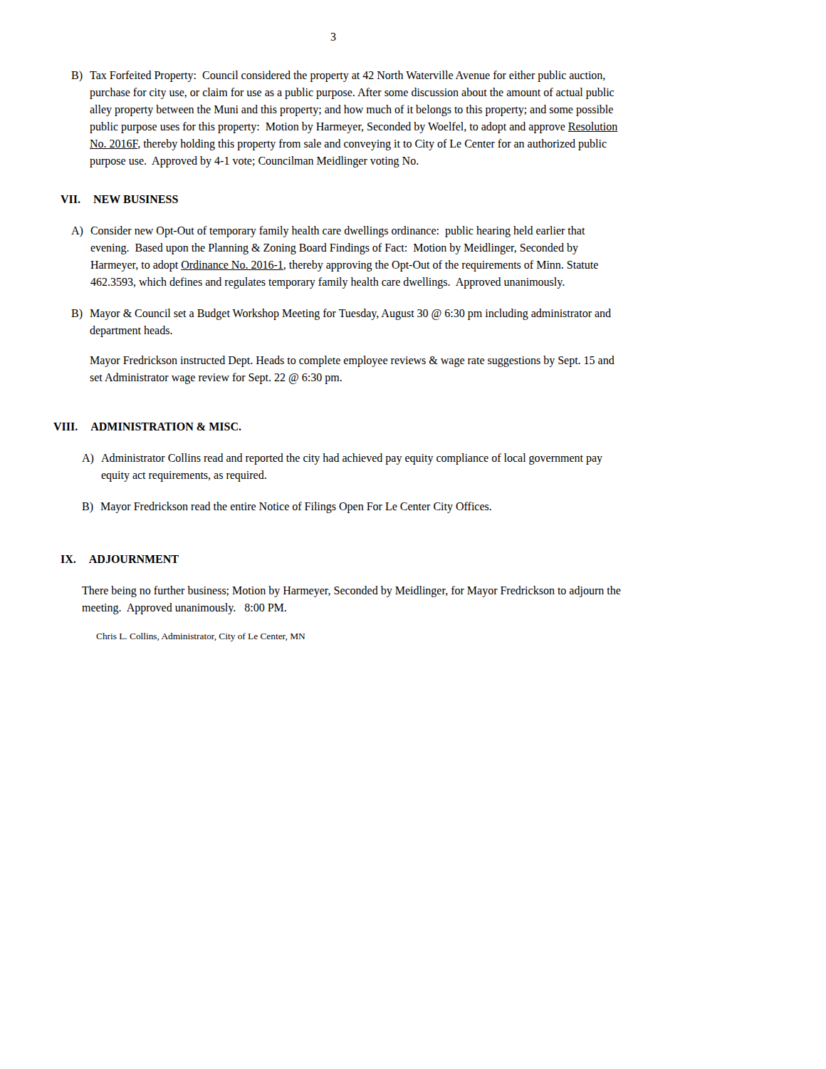3
B)
Tax Forfeited Property: Council considered the property at 42 North Waterville Avenue for either public auction, purchase for city use, or claim for use as a public purpose. After some discussion about the amount of actual public alley property between the Muni and this property; and how much of it belongs to this property; and some possible public purpose uses for this property: Motion by Harmeyer, Seconded by Woelfel, to adopt and approve Resolution No. 2016F, thereby holding this property from sale and conveying it to City of Le Center for an authorized public purpose use. Approved by 4-1 vote; Councilman Meidlinger voting No.
VII.
NEW BUSINESS
A)
Consider new Opt-Out of temporary family health care dwellings ordinance: public hearing held earlier that evening. Based upon the Planning & Zoning Board Findings of Fact: Motion by Meidlinger, Seconded by Harmeyer, to adopt Ordinance No. 2016-1, thereby approving the Opt-Out of the requirements of Minn. Statute 462.3593, which defines and regulates temporary family health care dwellings. Approved unanimously.
B)
Mayor & Council set a Budget Workshop Meeting for Tuesday, August 30 @ 6:30 pm including administrator and department heads.
Mayor Fredrickson instructed Dept. Heads to complete employee reviews & wage rate suggestions by Sept. 15 and set Administrator wage review for Sept. 22 @ 6:30 pm.
VIII.
ADMINISTRATION & MISC.
A)
Administrator Collins read and reported the city had achieved pay equity compliance of local government pay equity act requirements, as required.
B)
Mayor Fredrickson read the entire Notice of Filings Open For Le Center City Offices.
IX.
ADJOURNMENT
There being no further business; Motion by Harmeyer, Seconded by Meidlinger, for Mayor Fredrickson to adjourn the meeting. Approved unanimously. 8:00 PM.
Chris L. Collins, Administrator, City of Le Center, MN